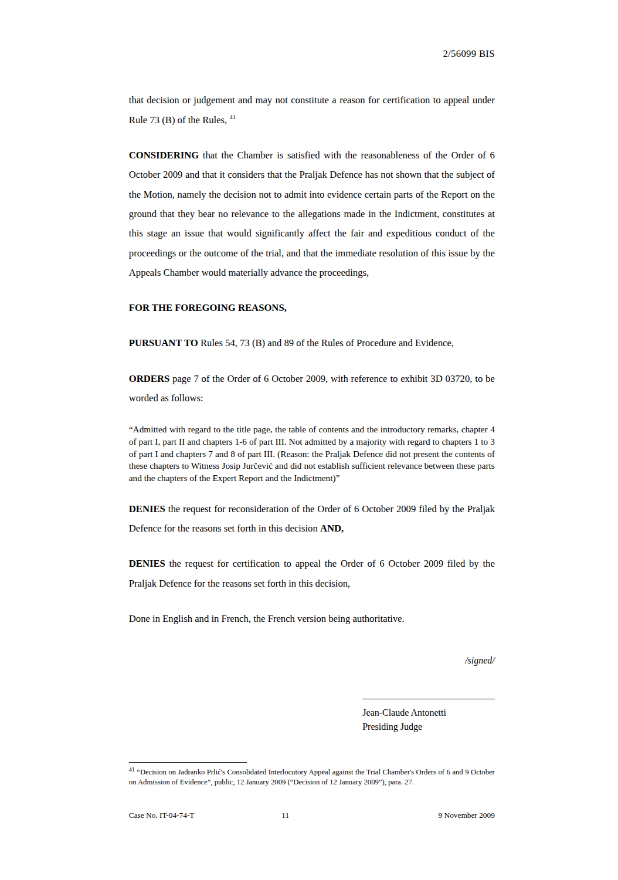2/56099 BIS
that decision or judgement and may not constitute a reason for certification to appeal under Rule 73 (B) of the Rules, 41
CONSIDERING that the Chamber is satisfied with the reasonableness of the Order of 6 October 2009 and that it considers that the Praljak Defence has not shown that the subject of the Motion, namely the decision not to admit into evidence certain parts of the Report on the ground that they bear no relevance to the allegations made in the Indictment, constitutes at this stage an issue that would significantly affect the fair and expeditious conduct of the proceedings or the outcome of the trial, and that the immediate resolution of this issue by the Appeals Chamber would materially advance the proceedings,
FOR THE FOREGOING REASONS,
PURSUANT TO Rules 54, 73 (B) and 89 of the Rules of Procedure and Evidence,
ORDERS page 7 of the Order of 6 October 2009, with reference to exhibit 3D 03720, to be worded as follows:
“Admitted with regard to the title page, the table of contents and the introductory remarks, chapter 4 of part I, part II and chapters 1-6 of part III. Not admitted by a majority with regard to chapters 1 to 3 of part I and chapters 7 and 8 of part III. (Reason: the Praljak Defence did not present the contents of these chapters to Witness Josip Jurčević and did not establish sufficient relevance between these parts and the chapters of the Expert Report and the Indictment)”
DENIES the request for reconsideration of the Order of 6 October 2009 filed by the Praljak Defence for the reasons set forth in this decision AND,
DENIES the request for certification to appeal the Order of 6 October 2009 filed by the Praljak Defence for the reasons set forth in this decision,
Done in English and in French, the French version being authoritative.
/signed/
Jean-Claude Antonetti
Presiding Judge
41 “Decision on Jadranko Prlić's Consolidated Interlocutory Appeal against the Trial Chamber's Orders of 6 and 9 October on Admission of Evidence”, public, 12 January 2009 (“Decision of 12 January 2009”), para. 27.
Case No. IT-04-74-T
11
9 November 2009